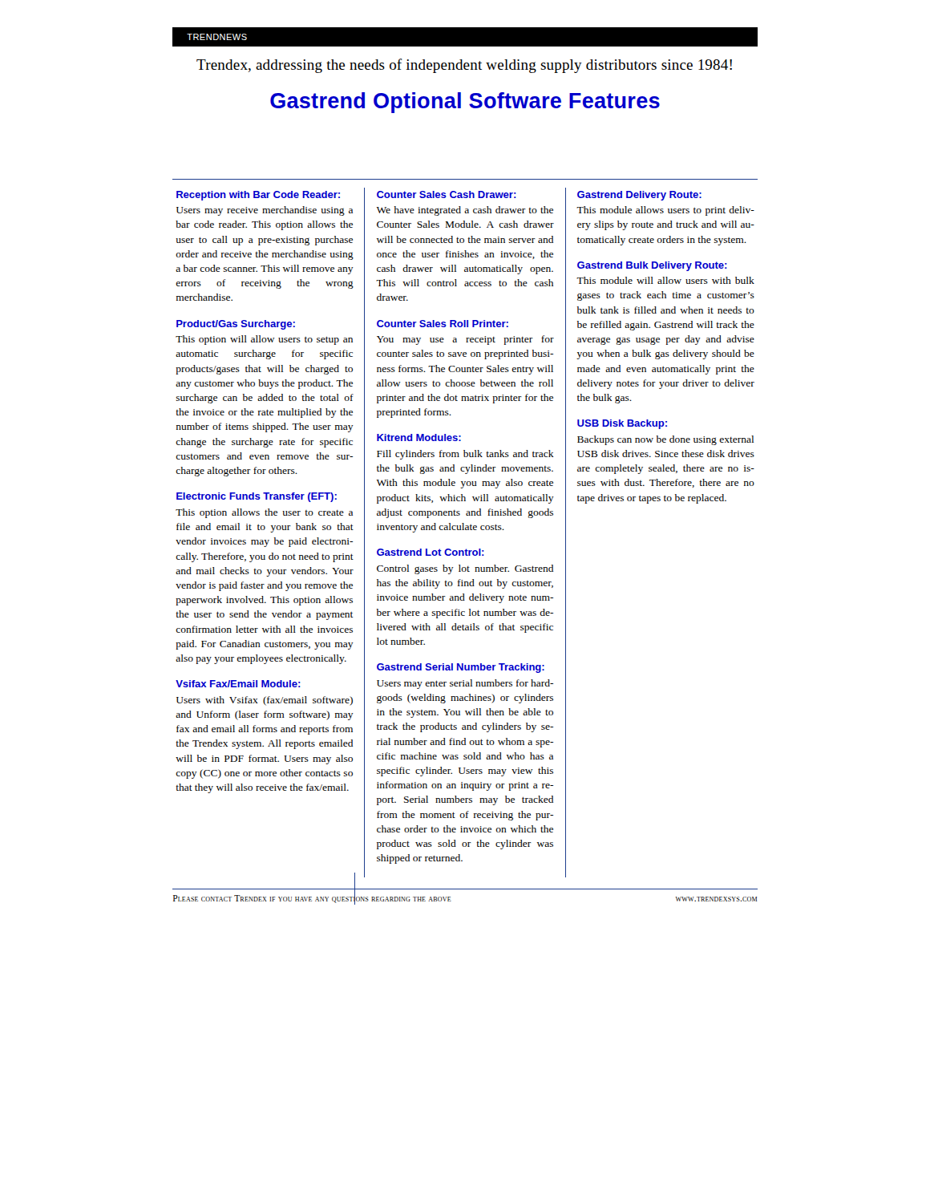TRENDNEWS
Trendex, addressing the needs of independent welding supply distributors since 1984!
Gastrend Optional Software Features
Reception with Bar Code Reader:
Users may receive merchandise using a bar code reader. This option allows the user to call up a pre-existing purchase order and receive the merchandise using a bar code scanner. This will remove any errors of receiving the wrong merchandise.
Product/Gas Surcharge:
This option will allow users to setup an automatic surcharge for specific products/gases that will be charged to any customer who buys the product. The surcharge can be added to the total of the invoice or the rate multiplied by the number of items shipped. The user may change the surcharge rate for specific customers and even remove the surcharge altogether for others.
Electronic Funds Transfer (EFT):
This option allows the user to create a file and email it to your bank so that vendor invoices may be paid electronically. Therefore, you do not need to print and mail checks to your vendors. Your vendor is paid faster and you remove the paperwork involved. This option allows the user to send the vendor a payment confirmation letter with all the invoices paid. For Canadian customers, you may also pay your employees electronically.
Vsifax Fax/Email Module:
Users with Vsifax (fax/email software) and Unform (laser form software) may fax and email all forms and reports from the Trendex system. All reports emailed will be in PDF format. Users may also copy (CC) one or more other contacts so that they will also receive the fax/email.
Counter Sales Cash Drawer:
We have integrated a cash drawer to the Counter Sales Module. A cash drawer will be connected to the main server and once the user finishes an invoice, the cash drawer will automatically open. This will control access to the cash drawer.
Counter Sales Roll Printer:
You may use a receipt printer for counter sales to save on preprinted business forms. The Counter Sales entry will allow users to choose between the roll printer and the dot matrix printer for the preprinted forms.
Kitrend Modules:
Fill cylinders from bulk tanks and track the bulk gas and cylinder movements. With this module you may also create product kits, which will automatically adjust components and finished goods inventory and calculate costs.
Gastrend Lot Control:
Control gases by lot number. Gastrend has the ability to find out by customer, invoice number and delivery note number where a specific lot number was delivered with all details of that specific lot number.
Gastrend Serial Number Tracking:
Users may enter serial numbers for hardgoods (welding machines) or cylinders in the system. You will then be able to track the products and cylinders by serial number and find out to whom a specific machine was sold and who has a specific cylinder. Users may view this information on an inquiry or print a report. Serial numbers may be tracked from the moment of receiving the purchase order to the invoice on which the product was sold or the cylinder was shipped or returned.
Gastrend Delivery Route:
This module allows users to print delivery slips by route and truck and will automatically create orders in the system.
Gastrend Bulk Delivery Route:
This module will allow users with bulk gases to track each time a customer’s bulk tank is filled and when it needs to be refilled again. Gastrend will track the average gas usage per day and advise you when a bulk gas delivery should be made and even automatically print the delivery notes for your driver to deliver the bulk gas.
USB Disk Backup:
Backups can now be done using external USB disk drives. Since these disk drives are completely sealed, there are no issues with dust. Therefore, there are no tape drives or tapes to be replaced.
Please contact Trendex if you have any questions regarding the above
www.trendexsys.com